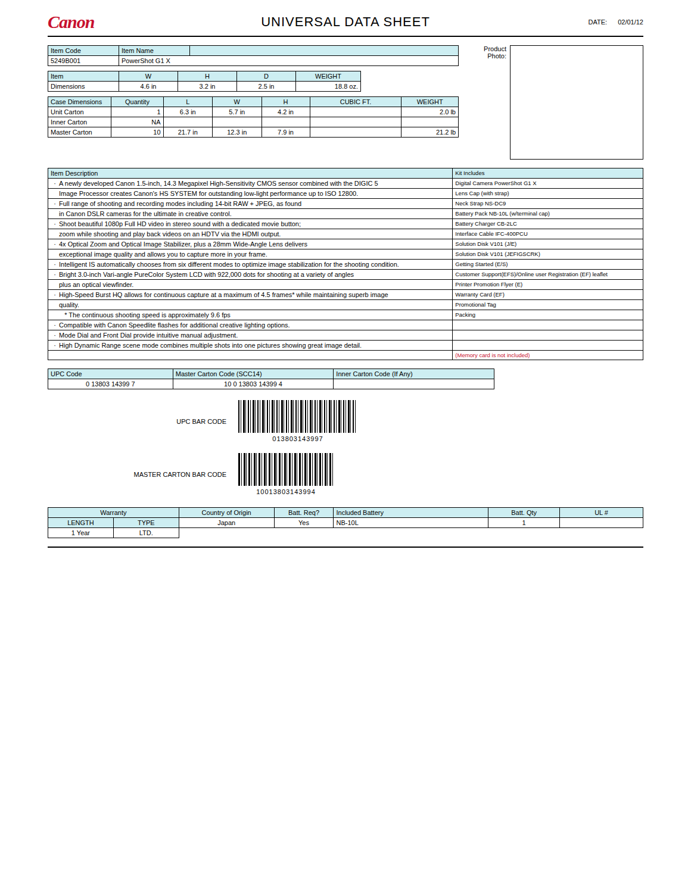Canon
UNIVERSAL DATA SHEET
DATE: 02/01/12
| Item Code | Item Name | |
| 5249B001 | PowerShot G1 X |
| Item | W | H | D | WEIGHT | |
| Dimensions | 4.6 in | 3.2 in | 2.5 in | 18.8 oz. | |
| Case Dimensions | Quantity | L | W | H | CUBIC FT. | WEIGHT |
| Unit Carton | 1 | 6.3 in | 5.7 in | 4.2 in | | 2.0 lb |
| Inner Carton | NA | | | | | |
| Master Carton | 10 | 21.7 in | 12.3 in | 7.9 in | | 21.2 lb |
Product
Photo:
| Item Description | Kit Includes |
| · A newly developed Canon 1.5-inch, 14.3 Megapixel High-Sensitivity CMOS sensor combined with the DIGIC 5 | Digital Camera PowerShot G1 X |
| Image Processor creates Canon's HS SYSTEM for outstanding low-light performance up to ISO 12800. | Lens Cap (with strap) |
| · Full range of shooting and recording modes including 14-bit RAW + JPEG, as found | Neck Strap NS-DC9 |
| in Canon DSLR cameras for the ultimate in creative control. | Battery Pack NB-10L (w/terminal cap) |
| · Shoot beautiful 1080p Full HD video in stereo sound with a dedicated movie button; | Battery Charger CB-2LC |
| zoom while shooting and play back videos on an HDTV via the HDMI output. | Interface Cable IFC-400PCU |
| · 4x Optical Zoom and Optical Image Stabilizer, plus a 28mm Wide-Angle Lens delivers | Solution Disk V101 (J/E) |
| exceptional image quality and allows you to capture more in your frame. | Solution Disk V101 (JEFIGSCRK) |
| · Intelligent IS automatically chooses from six different modes to optimize image stabilization for the shooting condition. | Getting Started (E/S) |
| · Bright 3.0-inch Vari-angle PureColor System LCD with 922,000 dots for shooting at a variety of angles | Customer Support(EFS)/Online user Registration (EF) leaflet |
| plus an optical viewfinder. | Printer Promotion Flyer (E) |
| · High-Speed Burst HQ allows for continuous capture at a maximum of 4.5 frames* while maintaining superb image | Warranty Card (EF) |
| quality. | Promotional Tag |
| * The continuous shooting speed is approximately 9.6 fps | Packing |
| · Compatible with Canon Speedlite flashes for additional creative lighting options. | |
| · Mode Dial and Front Dial provide intuitive manual adjustment. | |
| · High Dynamic Range scene mode combines multiple shots into one pictures showing great image detail. | |
| | (Memory card is not included) |
| UPC Code | Master Carton Code (SCC14) | Inner Carton Code (If Any) |
| 0 13803 14399 7 | 10 0 13803 14399 4 | |
UPC BAR CODE
013803143997
MASTER CARTON BAR CODE
10013803143994
| Warranty | Country of Origin | Batt. Req? | Included Battery | Batt. Qty | UL # |
| LENGTH | TYPE | Japan | Yes | NB-10L | 1 | |
| 1 Year | LTD. | | | | | |